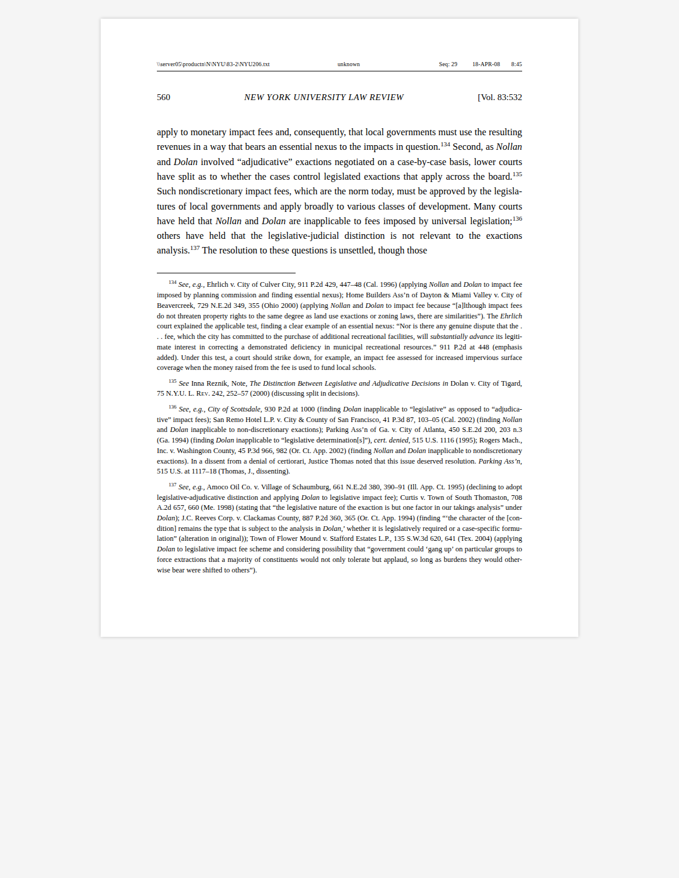\\server05\productn\N\NYU\83-2\NYU206.txt unknown Seq: 29 18-APR-08 8:45
560 NEW YORK UNIVERSITY LAW REVIEW [Vol. 83:532
apply to monetary impact fees and, consequently, that local governments must use the resulting revenues in a way that bears an essential nexus to the impacts in question.134 Second, as Nollan and Dolan involved “adjudicative” exactions negotiated on a case-by-case basis, lower courts have split as to whether the cases control legislated exactions that apply across the board.135 Such nondiscretionary impact fees, which are the norm today, must be approved by the legislatures of local governments and apply broadly to various classes of development. Many courts have held that Nollan and Dolan are inapplicable to fees imposed by universal legislation;136 others have held that the legislative-judicial distinction is not relevant to the exactions analysis.137 The resolution to these questions is unsettled, though those
134 See, e.g., Ehrlich v. City of Culver City, 911 P.2d 429, 447–48 (Cal. 1996) (applying Nollan and Dolan to impact fee imposed by planning commission and finding essential nexus); Home Builders Ass’n of Dayton & Miami Valley v. City of Beavercreek, 729 N.E.2d 349, 355 (Ohio 2000) (applying Nollan and Dolan to impact fee because “[a]lthough impact fees do not threaten property rights to the same degree as land use exactions or zoning laws, there are similarities”). The Ehrlich court explained the applicable test, finding a clear example of an essential nexus: “Nor is there any genuine dispute that the . . . fee, which the city has committed to the purchase of additional recreational facilities, will substantially advance its legitimate interest in correcting a demonstrated deficiency in municipal recreational resources.” 911 P.2d at 448 (emphasis added). Under this test, a court should strike down, for example, an impact fee assessed for increased impervious surface coverage when the money raised from the fee is used to fund local schools.
135 See Inna Reznik, Note, The Distinction Between Legislative and Adjudicative Decisions in Dolan v. City of Tigard, 75 N.Y.U. L. Rev. 242, 252–57 (2000) (discussing split in decisions).
136 See, e.g., City of Scottsdale, 930 P.2d at 1000 (finding Dolan inapplicable to “legislative” as opposed to “adjudicative” impact fees); San Remo Hotel L.P. v. City & County of San Francisco, 41 P.3d 87, 103–05 (Cal. 2002) (finding Nollan and Dolan inapplicable to non-discretionary exactions); Parking Ass’n of Ga. v. City of Atlanta, 450 S.E.2d 200, 203 n.3 (Ga. 1994) (finding Dolan inapplicable to “legislative determination[s]”), cert. denied, 515 U.S. 1116 (1995); Rogers Mach., Inc. v. Washington County, 45 P.3d 966, 982 (Or. Ct. App. 2002) (finding Nollan and Dolan inapplicable to nondiscretionary exactions). In a dissent from a denial of certiorari, Justice Thomas noted that this issue deserved resolution. Parking Ass’n, 515 U.S. at 1117–18 (Thomas, J., dissenting).
137 See, e.g., Amoco Oil Co. v. Village of Schaumburg, 661 N.E.2d 380, 390–91 (Ill. App. Ct. 1995) (declining to adopt legislative-adjudicative distinction and applying Dolan to legislative impact fee); Curtis v. Town of South Thomaston, 708 A.2d 657, 660 (Me. 1998) (stating that “the legislative nature of the exaction is but one factor in our takings analysis” under Dolan); J.C. Reeves Corp. v. Clackamas County, 887 P.2d 360, 365 (Or. Ct. App. 1994) (finding “‘the character of the [condition] remains the type that is subject to the analysis in Dolan,’ whether it is legislatively required or a case-specific formulation” (alteration in original)); Town of Flower Mound v. Stafford Estates L.P., 135 S.W.3d 620, 641 (Tex. 2004) (applying Dolan to legislative impact fee scheme and considering possibility that “government could ‘gang up’ on particular groups to force extractions that a majority of constituents would not only tolerate but applaud, so long as burdens they would otherwise bear were shifted to others”).